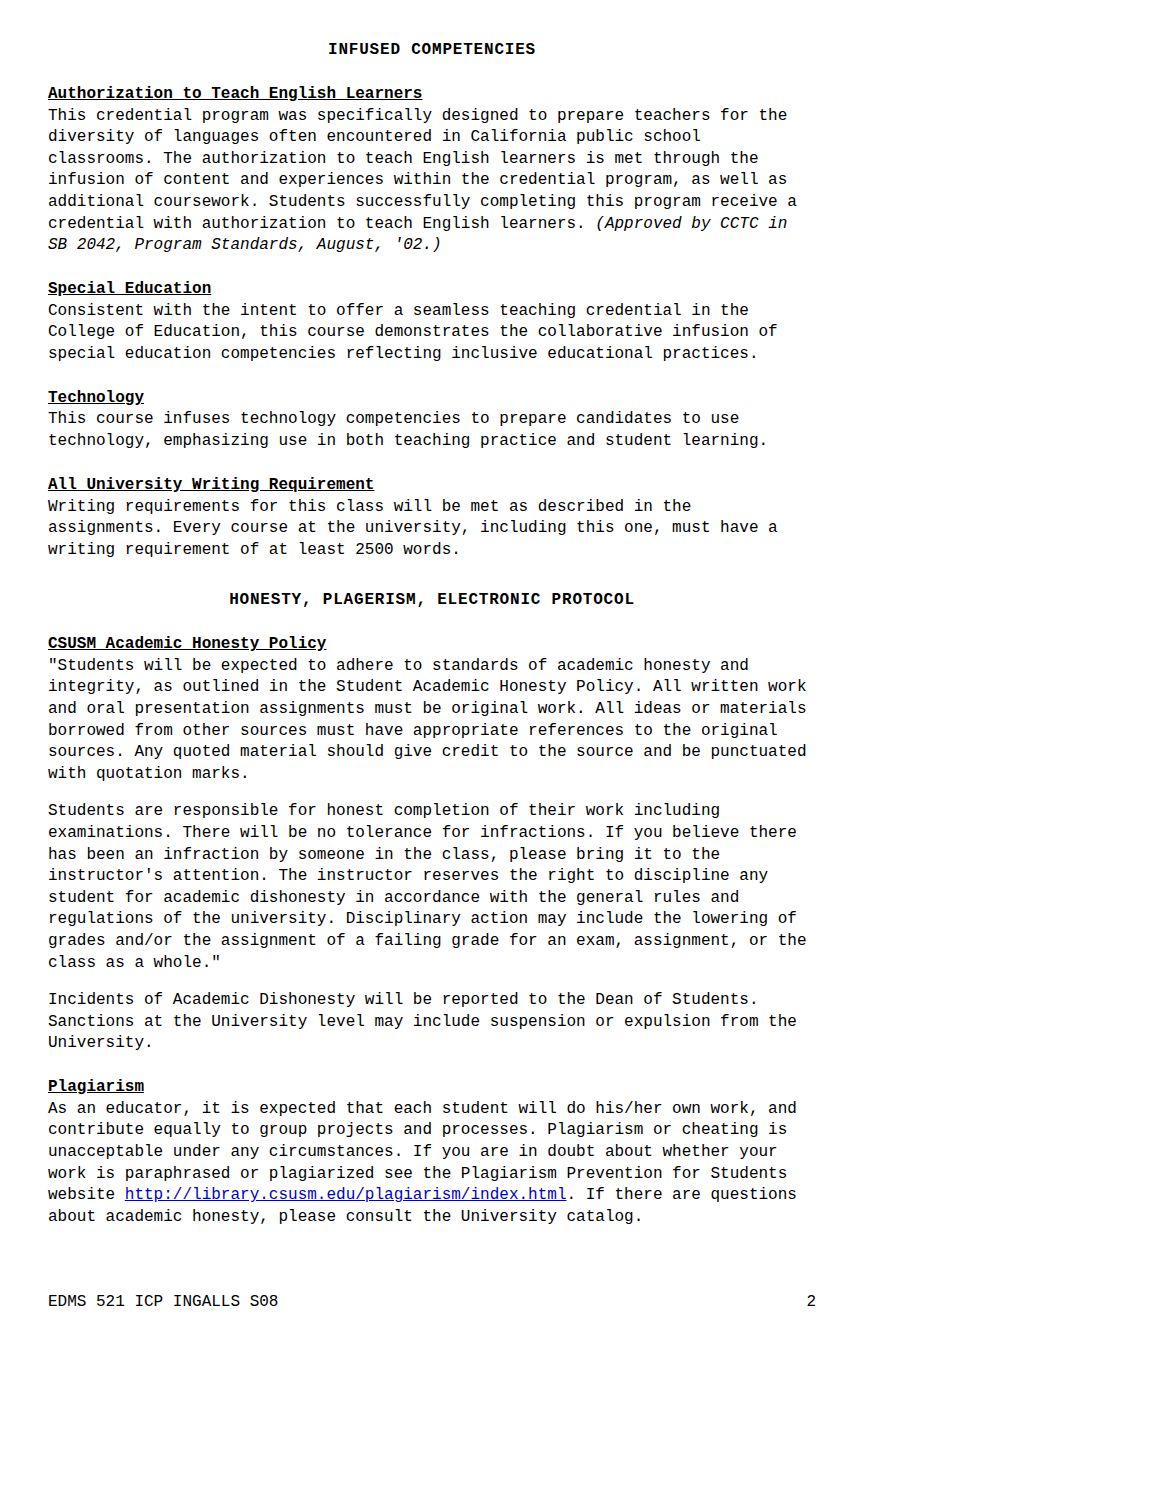INFUSED COMPETENCIES
Authorization to Teach English Learners
This credential program was specifically designed to prepare teachers for the diversity of languages often encountered in California public school classrooms. The authorization to teach English learners is met through the infusion of content and experiences within the credential program, as well as additional coursework. Students successfully completing this program receive a credential with authorization to teach English learners. (Approved by CCTC in SB 2042, Program Standards, August, '02.)
Special Education
Consistent with the intent to offer a seamless teaching credential in the College of Education, this course demonstrates the collaborative infusion of special education competencies reflecting inclusive educational practices.
Technology
This course infuses technology competencies to prepare candidates to use technology, emphasizing use in both teaching practice and student learning.
All University Writing Requirement
Writing requirements for this class will be met as described in the assignments. Every course at the university, including this one, must have a writing requirement of at least 2500 words.
HONESTY, PLAGERISM, ELECTRONIC PROTOCOL
CSUSM Academic Honesty Policy
"Students will be expected to adhere to standards of academic honesty and integrity, as outlined in the Student Academic Honesty Policy. All written work and oral presentation assignments must be original work. All ideas or materials borrowed from other sources must have appropriate references to the original sources. Any quoted material should give credit to the source and be punctuated with quotation marks.
Students are responsible for honest completion of their work including examinations. There will be no tolerance for infractions. If you believe there has been an infraction by someone in the class, please bring it to the instructor's attention. The instructor reserves the right to discipline any student for academic dishonesty in accordance with the general rules and regulations of the university. Disciplinary action may include the lowering of grades and/or the assignment of a failing grade for an exam, assignment, or the class as a whole."
Incidents of Academic Dishonesty will be reported to the Dean of Students. Sanctions at the University level may include suspension or expulsion from the University.
Plagiarism
As an educator, it is expected that each student will do his/her own work, and contribute equally to group projects and processes. Plagiarism or cheating is unacceptable under any circumstances. If you are in doubt about whether your work is paraphrased or plagiarized see the Plagiarism Prevention for Students website http://library.csusm.edu/plagiarism/index.html. If there are questions about academic honesty, please consult the University catalog.
EDMS 521 ICP INGALLS S08 2